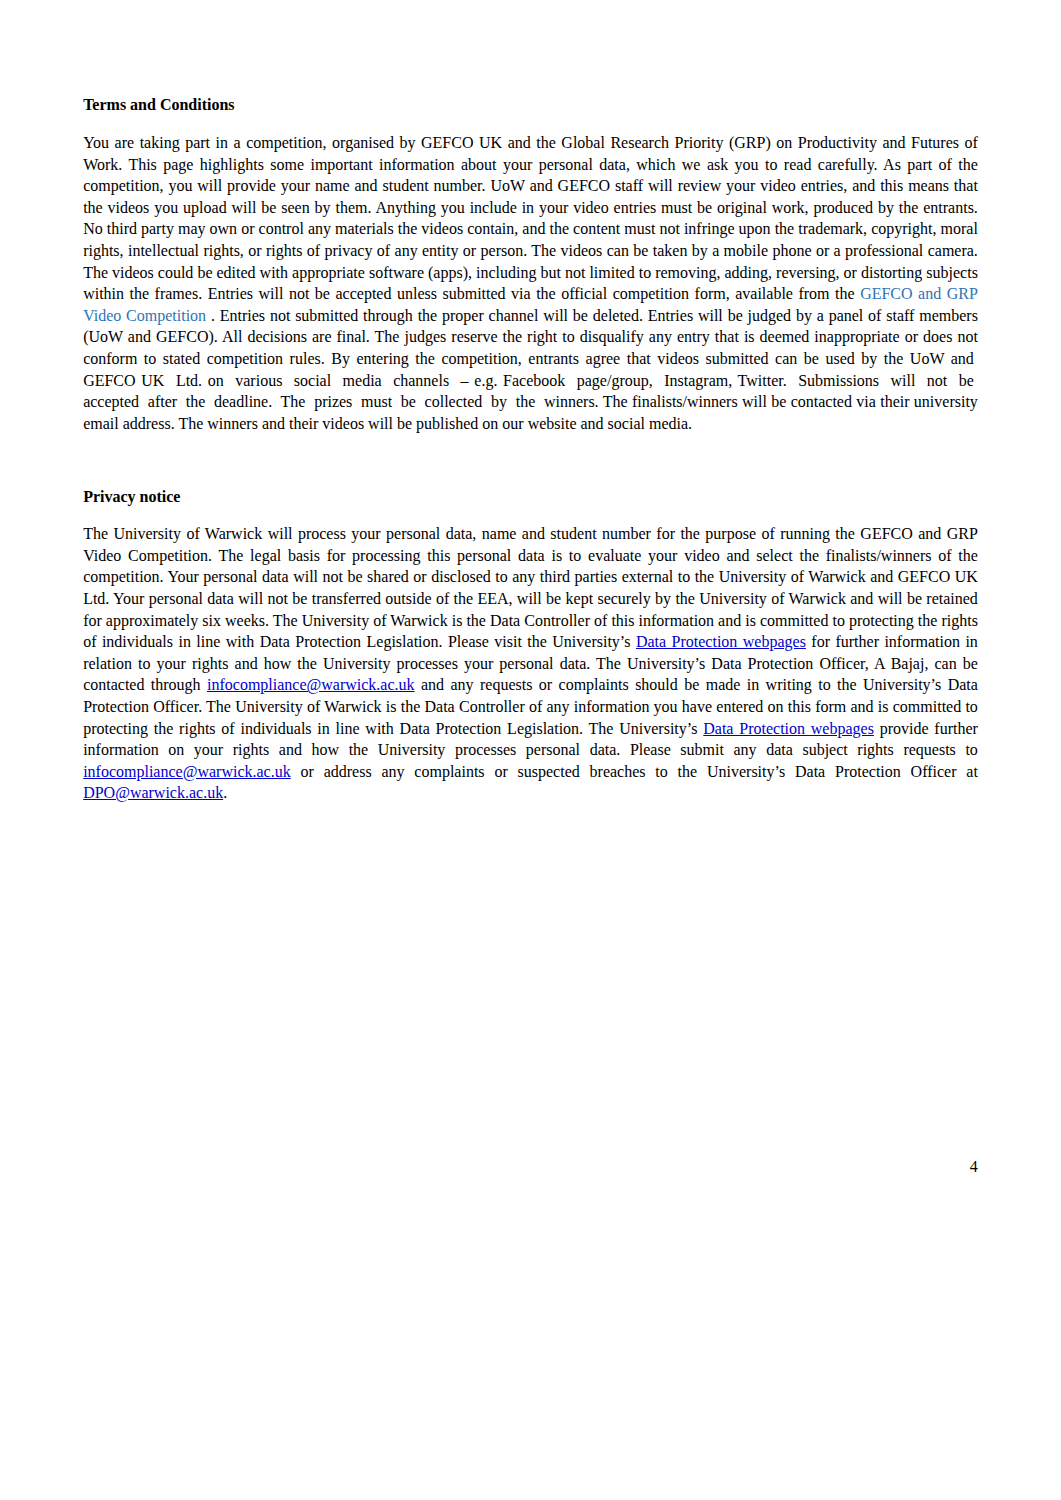Terms and Conditions
You are taking part in a competition, organised by GEFCO UK and the Global Research Priority (GRP) on Productivity and Futures of Work. This page highlights some important information about your personal data, which we ask you to read carefully. As part of the competition, you will provide your name and student number. UoW and GEFCO staff will review your video entries, and this means that the videos you upload will be seen by them. Anything you include in your video entries must be original work, produced by the entrants. No third party may own or control any materials the videos contain, and the content must not infringe upon the trademark, copyright, moral rights, intellectual rights, or rights of privacy of any entity or person. The videos can be taken by a mobile phone or a professional camera. The videos could be edited with appropriate software (apps), including but not limited to removing, adding, reversing, or distorting subjects within the frames. Entries will not be accepted unless submitted via the official competition form, available from the GEFCO and GRP Video Competition . Entries not submitted through the proper channel will be deleted. Entries will be judged by a panel of staff members (UoW and GEFCO). All decisions are final. The judges reserve the right to disqualify any entry that is deemed inappropriate or does not conform to stated competition rules. By entering the competition, entrants agree that videos submitted can be used by the UoW and GEFCO UK Ltd. on various social media channels – e.g. Facebook page/group, Instagram, Twitter. Submissions will not be accepted after the deadline. The prizes must be collected by the winners. The finalists/winners will be contacted via their university email address. The winners and their videos will be published on our website and social media.
Privacy notice
The University of Warwick will process your personal data, name and student number for the purpose of running the GEFCO and GRP Video Competition. The legal basis for processing this personal data is to evaluate your video and select the finalists/winners of the competition. Your personal data will not be shared or disclosed to any third parties external to the University of Warwick and GEFCO UK Ltd. Your personal data will not be transferred outside of the EEA, will be kept securely by the University of Warwick and will be retained for approximately six weeks. The University of Warwick is the Data Controller of this information and is committed to protecting the rights of individuals in line with Data Protection Legislation. Please visit the University’s Data Protection webpages for further information in relation to your rights and how the University processes your personal data. The University’s Data Protection Officer, A Bajaj, can be contacted through infocompliance@warwick.ac.uk and any requests or complaints should be made in writing to the University’s Data Protection Officer. The University of Warwick is the Data Controller of any information you have entered on this form and is committed to protecting the rights of individuals in line with Data Protection Legislation. The University’s Data Protection webpages provide further information on your rights and how the University processes personal data. Please submit any data subject rights requests to infocompliance@warwick.ac.uk or address any complaints or suspected breaches to the University’s Data Protection Officer at DPO@warwick.ac.uk.
4